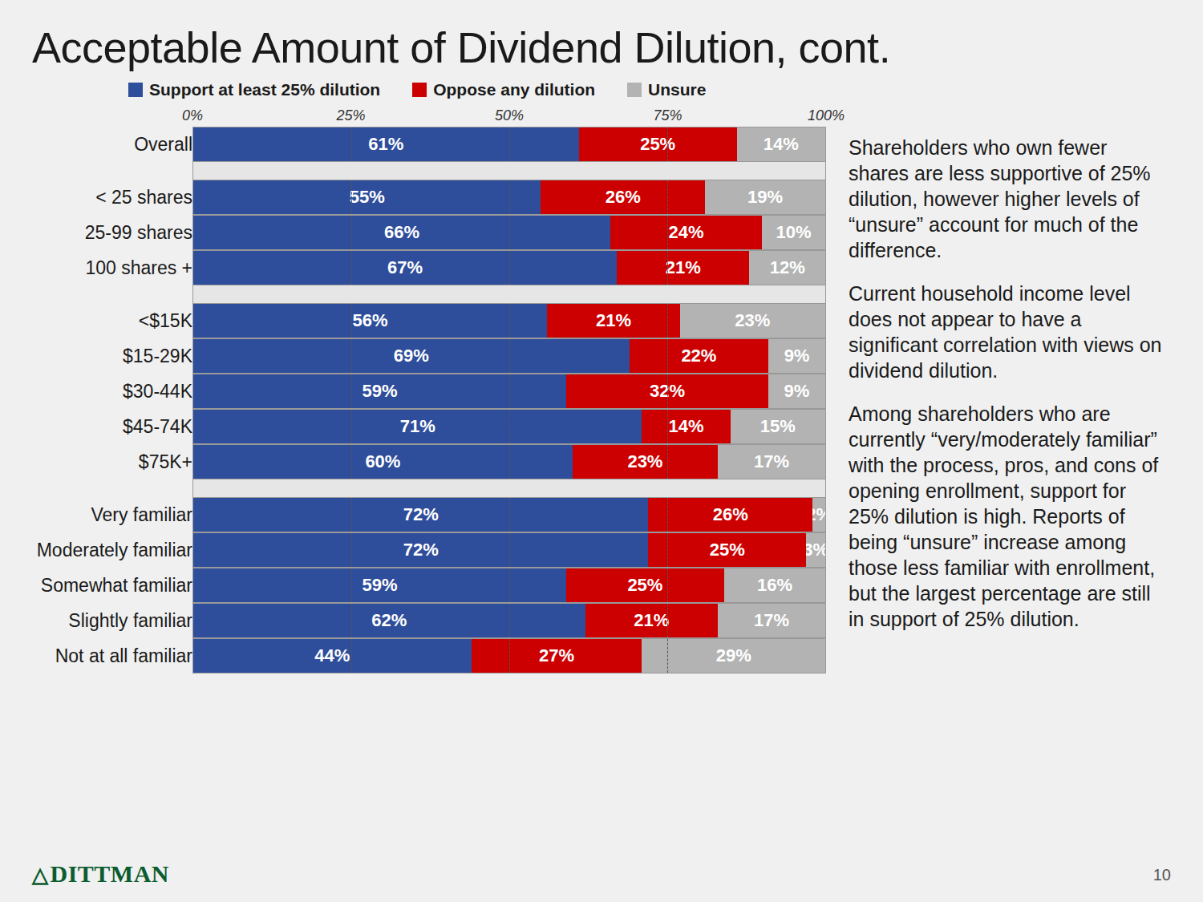Acceptable Amount of Dividend Dilution, cont.
Support at least 25% dilution
Oppose any dilution
Unsure
| | 0% 25% 50% 75% 100% |
| Overall | 61% 25% 14% |
| < 25 shares | 55% 26% 19% |
| 25-99 shares | 66% 24% 10% |
| 100 shares + | 67% 21% 12% |
| <$15K | 56% 21% 23% |
| $15-29K | 69% 22% 9% |
| $30-44K | 59% 32% 9% |
| $45-74K | 71% 14% 15% |
| $75K+ | 60% 23% 17% |
| Very familiar | 72% 26% 2% |
| Moderately familiar | 72% 25% 3% |
| Somewhat familiar | 59% 25% 16% |
| Slightly familiar | 62% 21% 17% |
| Not at all familiar | 44% 27% 29% |
Shareholders who own fewer shares are less supportive of 25% dilution, however higher levels of “unsure” account for much of the difference.
Current household income level does not appear to have a significant correlation with views on dividend dilution.
Among shareholders who are currently “very/moderately familiar” with the process, pros, and cons of opening enrollment, support for 25% dilution is high. Reports of being “unsure” increase among those less familiar with enrollment, but the largest percentage are still in support of 25% dilution.
△DITTMAN
10